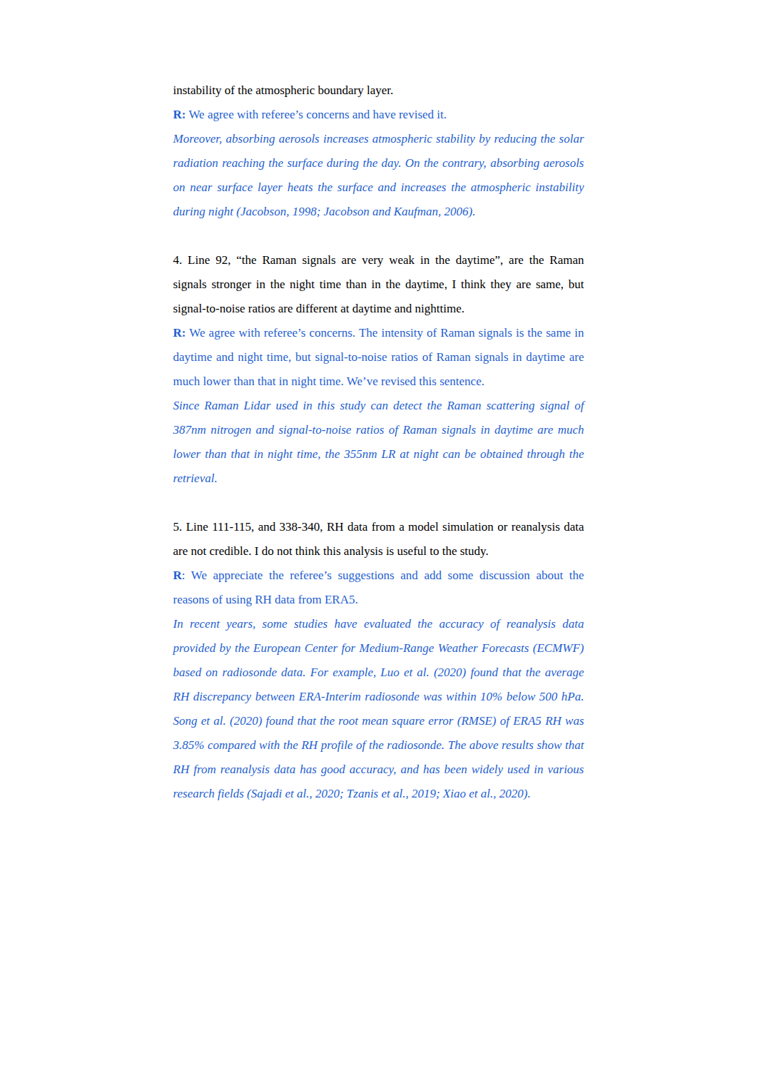instability of the atmospheric boundary layer.
R: We agree with referee’s concerns and have revised it.
Moreover, absorbing aerosols increases atmospheric stability by reducing the solar radiation reaching the surface during the day. On the contrary, absorbing aerosols on near surface layer heats the surface and increases the atmospheric instability during night (Jacobson, 1998; Jacobson and Kaufman, 2006).
4. Line 92, “the Raman signals are very weak in the daytime”, are the Raman signals stronger in the night time than in the daytime, I think they are same, but signal-to-noise ratios are different at daytime and nighttime.
R: We agree with referee’s concerns. The intensity of Raman signals is the same in daytime and night time, but signal-to-noise ratios of Raman signals in daytime are much lower than that in night time. We’ve revised this sentence.
Since Raman Lidar used in this study can detect the Raman scattering signal of 387nm nitrogen and signal-to-noise ratios of Raman signals in daytime are much lower than that in night time, the 355nm LR at night can be obtained through the retrieval.
5. Line 111-115, and 338-340, RH data from a model simulation or reanalysis data are not credible. I do not think this analysis is useful to the study.
R: We appreciate the referee’s suggestions and add some discussion about the reasons of using RH data from ERA5.
In recent years, some studies have evaluated the accuracy of reanalysis data provided by the European Center for Medium-Range Weather Forecasts (ECMWF) based on radiosonde data. For example, Luo et al. (2020) found that the average RH discrepancy between ERA-Interim radiosonde was within 10% below 500 hPa. Song et al. (2020) found that the root mean square error (RMSE) of ERA5 RH was 3.85% compared with the RH profile of the radiosonde. The above results show that RH from reanalysis data has good accuracy, and has been widely used in various research fields (Sajadi et al., 2020; Tzanis et al., 2019; Xiao et al., 2020).